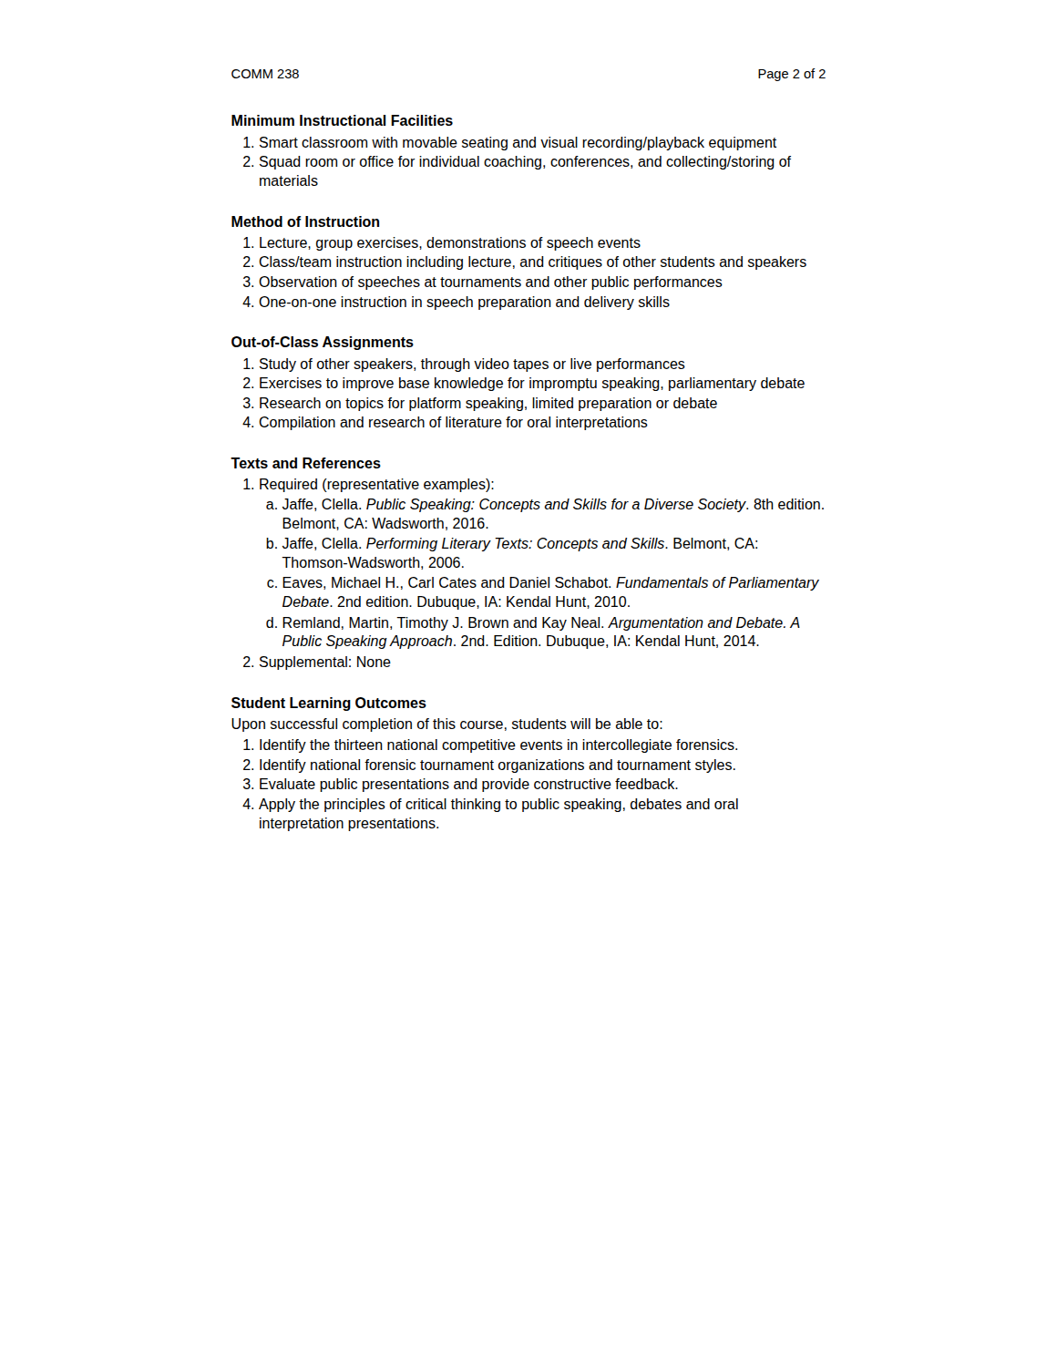COMM 238 Page 2 of 2
Minimum Instructional Facilities
Smart classroom with movable seating and visual recording/playback equipment
Squad room or office for individual coaching, conferences, and collecting/storing of materials
Method of Instruction
Lecture, group exercises, demonstrations of speech events
Class/team instruction including lecture, and critiques of other students and speakers
Observation of speeches at tournaments and other public performances
One-on-one instruction in speech preparation and delivery skills
Out-of-Class Assignments
Study of other speakers, through video tapes or live performances
Exercises to improve base knowledge for impromptu speaking, parliamentary debate
Research on topics for platform speaking, limited preparation or debate
Compilation and research of literature for oral interpretations
Texts and References
Required (representative examples):
Jaffe, Clella. Public Speaking: Concepts and Skills for a Diverse Society. 8th edition. Belmont, CA: Wadsworth, 2016.
Jaffe, Clella. Performing Literary Texts: Concepts and Skills. Belmont, CA: Thomson-Wadsworth, 2006.
Eaves, Michael H., Carl Cates and Daniel Schabot. Fundamentals of Parliamentary Debate. 2nd edition. Dubuque, IA: Kendal Hunt, 2010.
Remland, Martin, Timothy J. Brown and Kay Neal. Argumentation and Debate. A Public Speaking Approach. 2nd. Edition. Dubuque, IA: Kendal Hunt, 2014.
Supplemental: None
Student Learning Outcomes
Upon successful completion of this course, students will be able to:
Identify the thirteen national competitive events in intercollegiate forensics.
Identify national forensic tournament organizations and tournament styles.
Evaluate public presentations and provide constructive feedback.
Apply the principles of critical thinking to public speaking, debates and oral interpretation presentations.